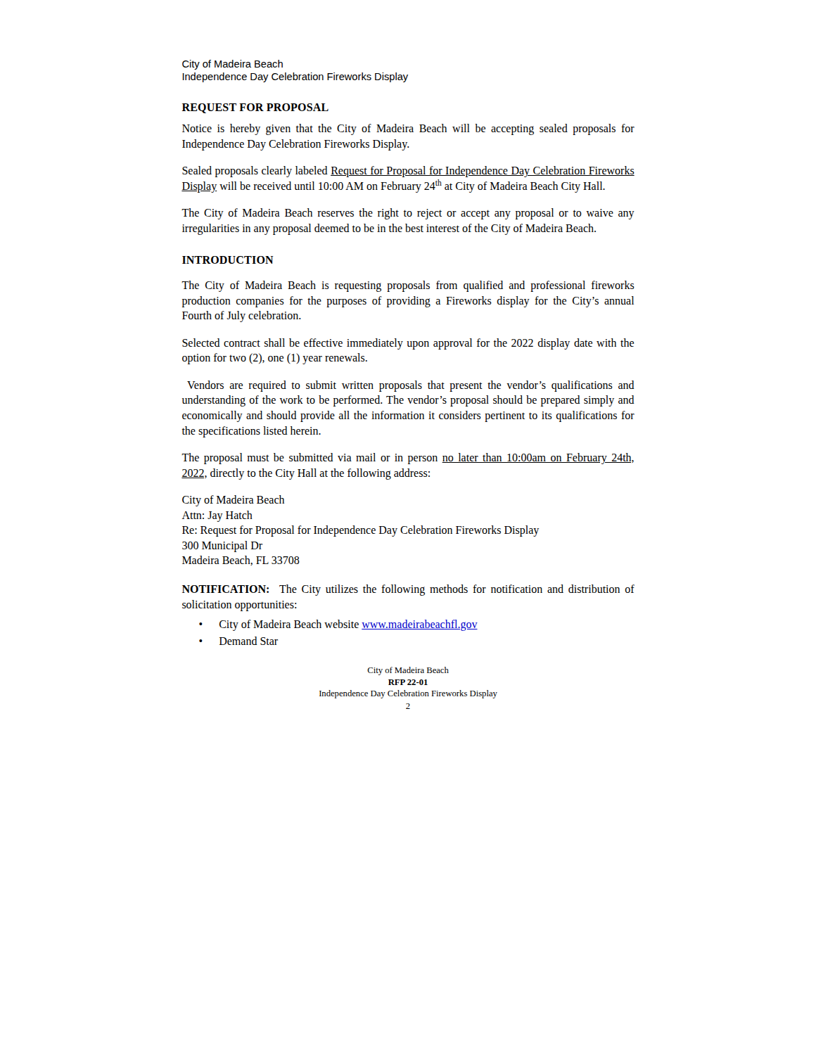City of Madeira Beach
Independence Day Celebration Fireworks Display
REQUEST FOR PROPOSAL
Notice is hereby given that the City of Madeira Beach will be accepting sealed proposals for Independence Day Celebration Fireworks Display.
Sealed proposals clearly labeled Request for Proposal for Independence Day Celebration Fireworks Display will be received until 10:00 AM on February 24th at City of Madeira Beach City Hall.
The City of Madeira Beach reserves the right to reject or accept any proposal or to waive any irregularities in any proposal deemed to be in the best interest of the City of Madeira Beach.
INTRODUCTION
The City of Madeira Beach is requesting proposals from qualified and professional fireworks production companies for the purposes of providing a Fireworks display for the City’s annual Fourth of July celebration.
Selected contract shall be effective immediately upon approval for the 2022 display date with the option for two (2), one (1) year renewals.
Vendors are required to submit written proposals that present the vendor’s qualifications and understanding of the work to be performed. The vendor’s proposal should be prepared simply and economically and should provide all the information it considers pertinent to its qualifications for the specifications listed herein.
The proposal must be submitted via mail or in person no later than 10:00am on February 24th, 2022, directly to the City Hall at the following address:
City of Madeira Beach
Attn: Jay Hatch
Re: Request for Proposal for Independence Day Celebration Fireworks Display
300 Municipal Dr
Madeira Beach, FL 33708
NOTIFICATION: The City utilizes the following methods for notification and distribution of solicitation opportunities:
City of Madeira Beach website www.madeirabeachfl.gov
Demand Star
City of Madeira Beach
RFP 22-01
Independence Day Celebration Fireworks Display
2